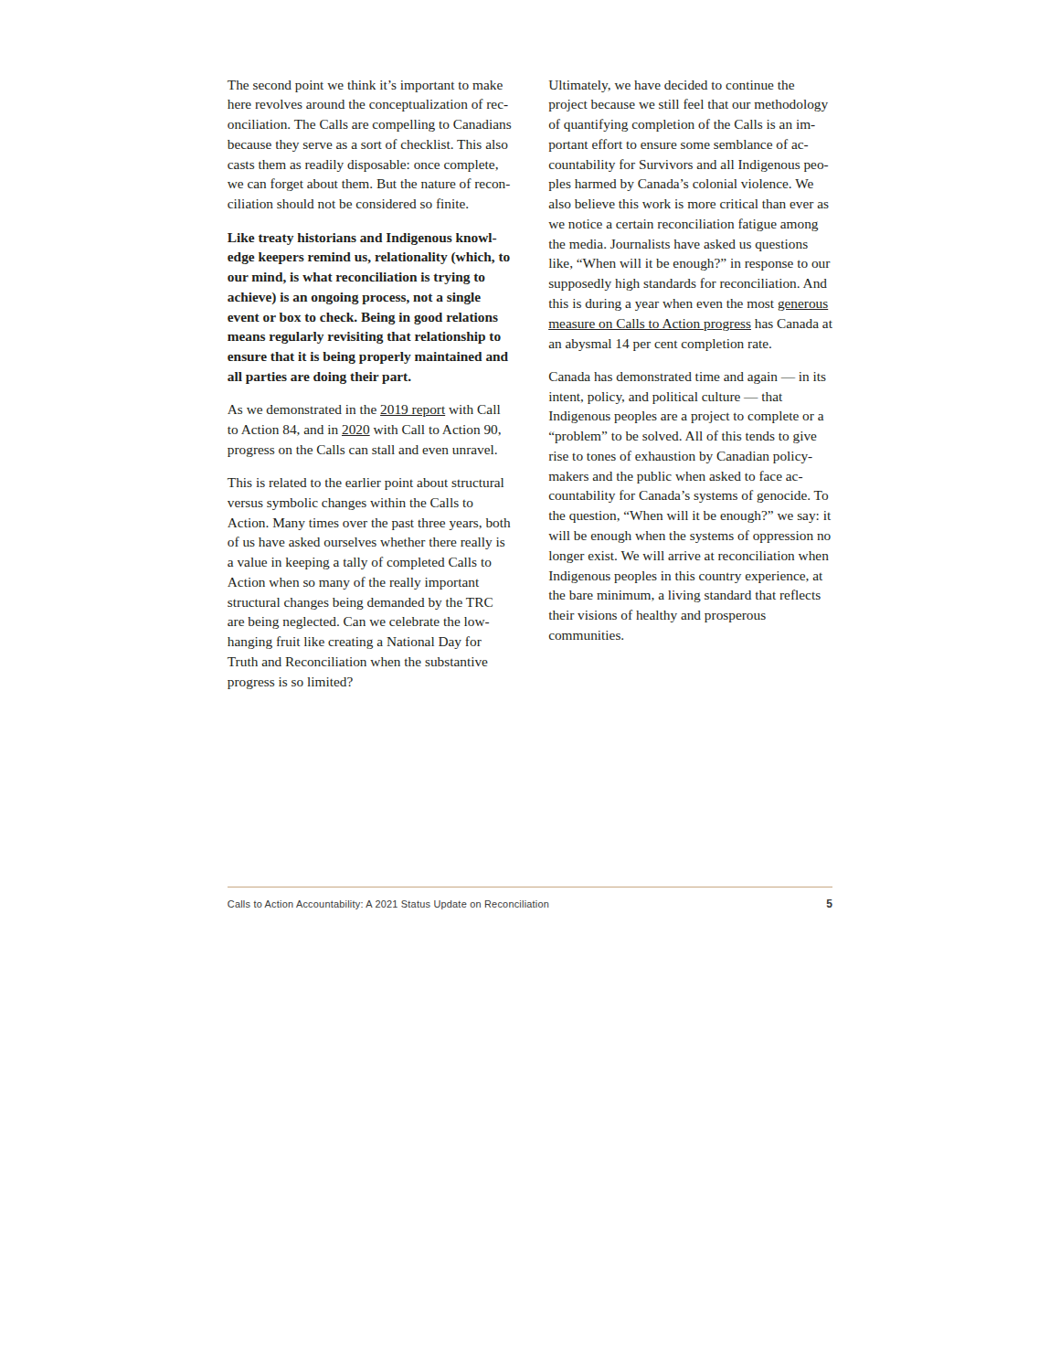The second point we think it’s important to make here revolves around the conceptualization of reconciliation. The Calls are compelling to Canadians because they serve as a sort of checklist. This also casts them as readily disposable: once complete, we can forget about them. But the nature of reconciliation should not be considered so finite.
Like treaty historians and Indigenous knowledge keepers remind us, relationality (which, to our mind, is what reconciliation is trying to achieve) is an ongoing process, not a single event or box to check. Being in good relations means regularly revisiting that relationship to ensure that it is being properly maintained and all parties are doing their part.
As we demonstrated in the 2019 report with Call to Action 84, and in 2020 with Call to Action 90, progress on the Calls can stall and even unravel.
This is related to the earlier point about structural versus symbolic changes within the Calls to Action. Many times over the past three years, both of us have asked ourselves whether there really is a value in keeping a tally of completed Calls to Action when so many of the really important structural changes being demanded by the TRC are being neglected. Can we celebrate the low-hanging fruit like creating a National Day for Truth and Reconciliation when the substantive progress is so limited?
Ultimately, we have decided to continue the project because we still feel that our methodology of quantifying completion of the Calls is an important effort to ensure some semblance of accountability for Survivors and all Indigenous peoples harmed by Canada’s colonial violence. We also believe this work is more critical than ever as we notice a certain reconciliation fatigue among the media. Journalists have asked us questions like, “When will it be enough?” in response to our supposedly high standards for reconciliation. And this is during a year when even the most generous measure on Calls to Action progress has Canada at an abysmal 14 per cent completion rate.
Canada has demonstrated time and again — in its intent, policy, and political culture — that Indigenous peoples are a project to complete or a “problem” to be solved. All of this tends to give rise to tones of exhaustion by Canadian policy-makers and the public when asked to face accountability for Canada’s systems of genocide. To the question, “When will it be enough?” we say: it will be enough when the systems of oppression no longer exist. We will arrive at reconciliation when Indigenous peoples in this country experience, at the bare minimum, a living standard that reflects their visions of healthy and prosperous communities.
Calls to Action Accountability: A 2021 Status Update on Reconciliation 5